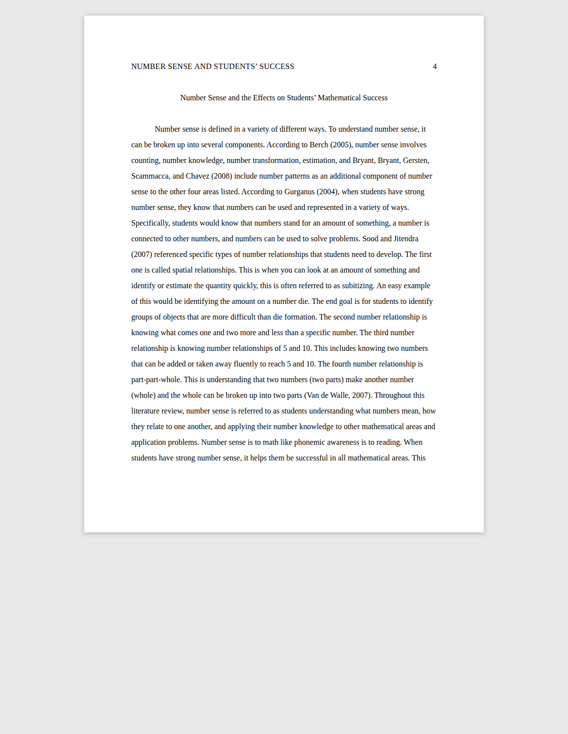Number Sense and Students’ Success 4
Number Sense and the Effects on Students’ Mathematical Success
Number sense is defined in a variety of different ways. To understand number sense, it can be broken up into several components. According to Berch (2005), number sense involves counting, number knowledge, number transformation, estimation, and Bryant, Bryant, Gersten, Scammacca, and Chavez (2008) include number patterns as an additional component of number sense to the other four areas listed. According to Gurganus (2004), when students have strong number sense, they know that numbers can be used and represented in a variety of ways. Specifically, students would know that numbers stand for an amount of something, a number is connected to other numbers, and numbers can be used to solve problems. Sood and Jitendra (2007) referenced specific types of number relationships that students need to develop. The first one is called spatial relationships. This is when you can look at an amount of something and identify or estimate the quantity quickly, this is often referred to as subitizing. An easy example of this would be identifying the amount on a number die. The end goal is for students to identify groups of objects that are more difficult than die formation. The second number relationship is knowing what comes one and two more and less than a specific number. The third number relationship is knowing number relationships of 5 and 10. This includes knowing two numbers that can be added or taken away fluently to reach 5 and 10. The fourth number relationship is part-part-whole. This is understanding that two numbers (two parts) make another number (whole) and the whole can be broken up into two parts (Van de Walle, 2007). Throughout this literature review, number sense is referred to as students understanding what numbers mean, how they relate to one another, and applying their number knowledge to other mathematical areas and application problems. Number sense is to math like phonemic awareness is to reading. When students have strong number sense, it helps them be successful in all mathematical areas. This